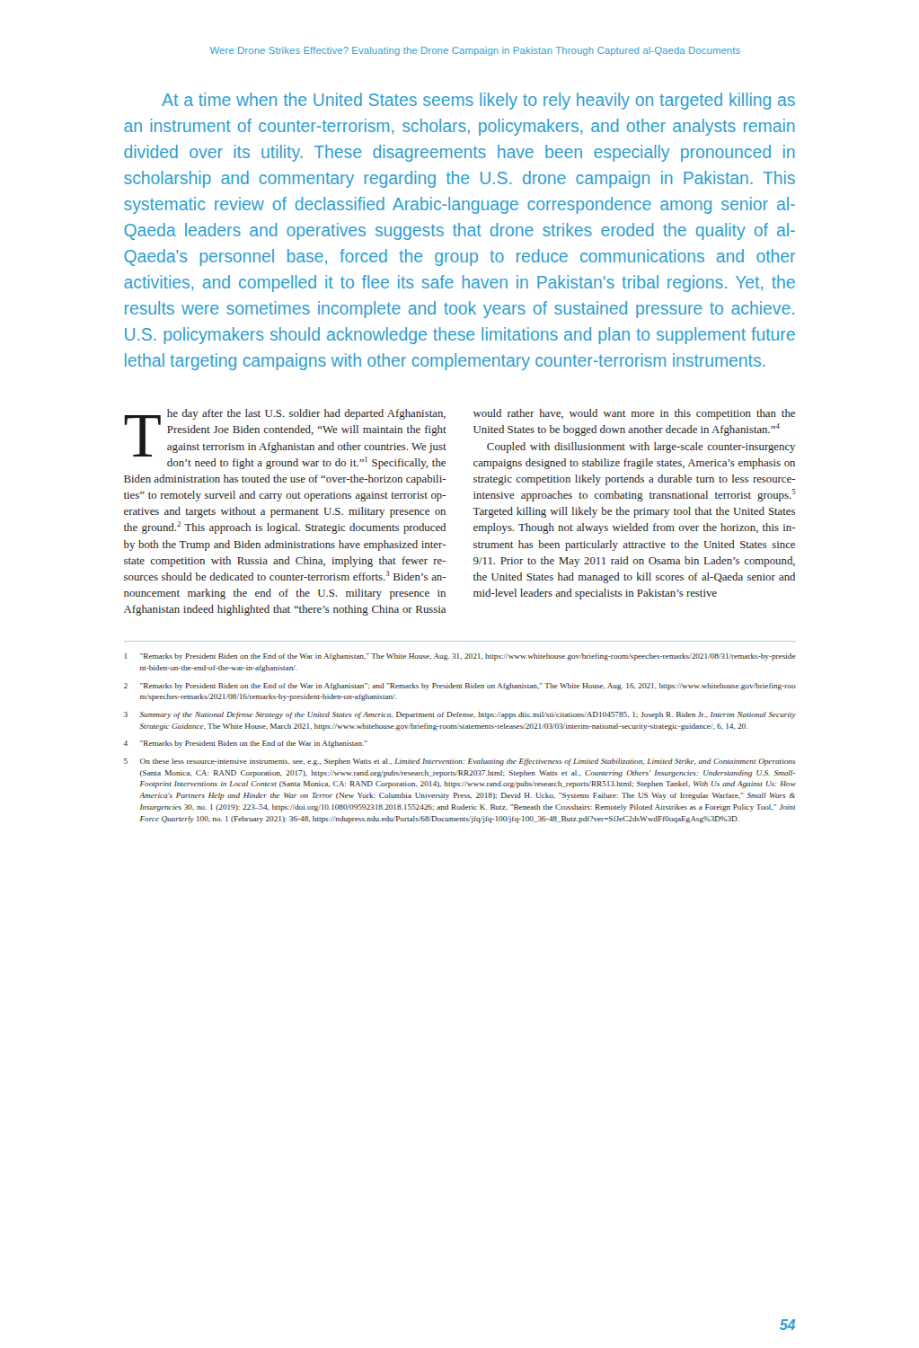Were Drone Strikes Effective? Evaluating the Drone Campaign in Pakistan Through Captured al-Qaeda Documents
At a time when the United States seems likely to rely heavily on targeted killing as an instrument of counter-terrorism, scholars, policymakers, and other analysts remain divided over its utility. These disagreements have been especially pronounced in scholarship and commentary regarding the U.S. drone campaign in Pakistan. This systematic review of declassified Arabic-language correspondence among senior al-Qaeda leaders and operatives suggests that drone strikes eroded the quality of al-Qaeda's personnel base, forced the group to reduce communications and other activities, and compelled it to flee its safe haven in Pakistan's tribal regions. Yet, the results were sometimes incomplete and took years of sustained pressure to achieve. U.S. policymakers should acknowledge these limitations and plan to supplement future lethal targeting campaigns with other complementary counter-terrorism instruments.
The day after the last U.S. soldier had departed Afghanistan, President Joe Biden contended, “We will maintain the fight against terrorism in Afghanistan and other countries. We just don’t need to fight a ground war to do it.”1 Specifically, the Biden administration has touted the use of “over-the-horizon capabilities” to remotely surveil and carry out operations against terrorist operatives and targets without a permanent U.S. military presence on the ground.2 This approach is logical. Strategic documents produced by both the Trump and Biden administrations have emphasized interstate competition with Russia and China, implying that fewer resources should be dedicated to counter-terrorism efforts.3 Biden’s announcement marking the end of the U.S. military presence in Afghanistan indeed highlighted that “there’s nothing China or Russia would rather have, would want more in this competition than the United States to be bogged down another decade in Afghanistan.”4
Coupled with disillusionment with large-scale counter-insurgency campaigns designed to stabilize fragile states, America’s emphasis on strategic competition likely portends a durable turn to less resource-intensive approaches to combating transnational terrorist groups.5 Targeted killing will likely be the primary tool that the United States employs. Though not always wielded from over the horizon, this instrument has been particularly attractive to the United States since 9/11. Prior to the May 2011 raid on Osama bin Laden’s compound, the United States had managed to kill scores of al-Qaeda senior and mid-level leaders and specialists in Pakistan’s restive
1
"Remarks by President Biden on the End of the War in Afghanistan," The White House, Aug. 31, 2021, https://www.whitehouse.gov/briefing-room/speeches-remarks/2021/08/31/remarks-by-president-biden-on-the-end-of-the-war-in-afghanistan/.
2
"Remarks by President Biden on the End of the War in Afghanistan"; and "Remarks by President Biden on Afghanistan," The White House, Aug. 16, 2021, https://www.whitehouse.gov/briefing-room/speeches-remarks/2021/08/16/remarks-by-president-biden-on-afghanistan/.
3
Summary of the National Defense Strategy of the United States of America, Department of Defense, https://apps.dtic.mil/sti/citations/AD1045785, 1; Joseph R. Biden Jr., Interim National Security Strategic Guidance, The White House, March 2021, https://www.whitehouse.gov/briefing-room/statements-releases/2021/03/03/interim-national-security-strategic-guidance/, 6, 14, 20.
4
"Remarks by President Biden on the End of the War in Afghanistan."
5
On these less resource-intensive instruments, see, e.g., Stephen Watts et al., Limited Intervention: Evaluating the Effectiveness of Limited Stabilization, Limited Strike, and Containment Operations (Santa Monica, CA: RAND Corporation, 2017), https://www.rand.org/pubs/research_reports/RR2037.html; Stephen Watts et al., Countering Others' Insurgencies: Understanding U.S. Small-Footprint Interventions in Local Context (Santa Monica, CA: RAND Corporation, 2014), https://www.rand.org/pubs/research_reports/RR513.html; Stephen Tankel, With Us and Against Us: How America's Partners Help and Hinder the War on Terror (New York: Columbia University Press, 2018); David H. Ucko, "Systems Failure: The US Way of Irregular Warfare," Small Wars & Insurgencies 30, no. 1 (2019): 223–54, https://doi.org/10.1080/09592318.2018.1552426; and Roderic K. Butz, "Beneath the Crosshairs: Remotely Piloted Airstrikes as a Foreign Policy Tool," Joint Force Quarterly 100, no. 1 (February 2021): 36-48, https://ndupress.ndu.edu/Portals/68/Documents/jfq/jfq-100/jfq-100_36-48_Butz.pdf?ver=SfJeC2dsWwdFf0oqaEgAsg%3D%3D.
54